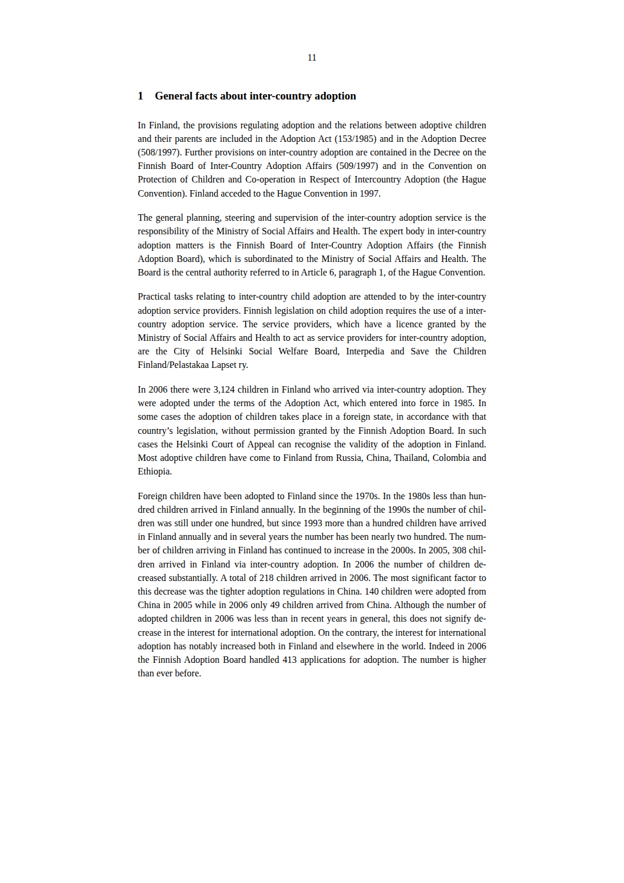11
1 General facts about inter-country adoption
In Finland, the provisions regulating adoption and the relations between adoptive children and their parents are included in the Adoption Act (153/1985) and in the Adoption Decree (508/1997). Further provisions on inter-country adoption are contained in the Decree on the Finnish Board of Inter-Country Adoption Affairs (509/1997) and in the Convention on Protection of Children and Co-operation in Respect of Intercountry Adoption (the Hague Convention). Finland acceded to the Hague Convention in 1997.
The general planning, steering and supervision of the inter-country adoption service is the responsibility of the Ministry of Social Affairs and Health. The expert body in inter-country adoption matters is the Finnish Board of Inter-Country Adoption Affairs (the Finnish Adoption Board), which is subordinated to the Ministry of Social Affairs and Health. The Board is the central authority referred to in Article 6, paragraph 1, of the Hague Convention.
Practical tasks relating to inter-country child adoption are attended to by the inter-country adoption service providers. Finnish legislation on child adoption requires the use of a inter-country adoption service. The service providers, which have a licence granted by the Ministry of Social Affairs and Health to act as service providers for inter-country adoption, are the City of Helsinki Social Welfare Board, Interpedia and Save the Children Finland/Pelastakaa Lapset ry.
In 2006 there were 3,124 children in Finland who arrived via inter-country adoption. They were adopted under the terms of the Adoption Act, which entered into force in 1985. In some cases the adoption of children takes place in a foreign state, in accordance with that country’s legislation, without permission granted by the Finnish Adoption Board. In such cases the Helsinki Court of Appeal can recognise the validity of the adoption in Finland. Most adoptive children have come to Finland from Russia, China, Thailand, Colombia and Ethiopia.
Foreign children have been adopted to Finland since the 1970s. In the 1980s less than hundred children arrived in Finland annually. In the beginning of the 1990s the number of children was still under one hundred, but since 1993 more than a hundred children have arrived in Finland annually and in several years the number has been nearly two hundred. The number of children arriving in Finland has continued to increase in the 2000s. In 2005, 308 children arrived in Finland via inter-country adoption. In 2006 the number of children decreased substantially. A total of 218 children arrived in 2006. The most significant factor to this decrease was the tighter adoption regulations in China. 140 children were adopted from China in 2005 while in 2006 only 49 children arrived from China. Although the number of adopted children in 2006 was less than in recent years in general, this does not signify decrease in the interest for international adoption. On the contrary, the interest for international adoption has notably increased both in Finland and elsewhere in the world. Indeed in 2006 the Finnish Adoption Board handled 413 applications for adoption. The number is higher than ever before.